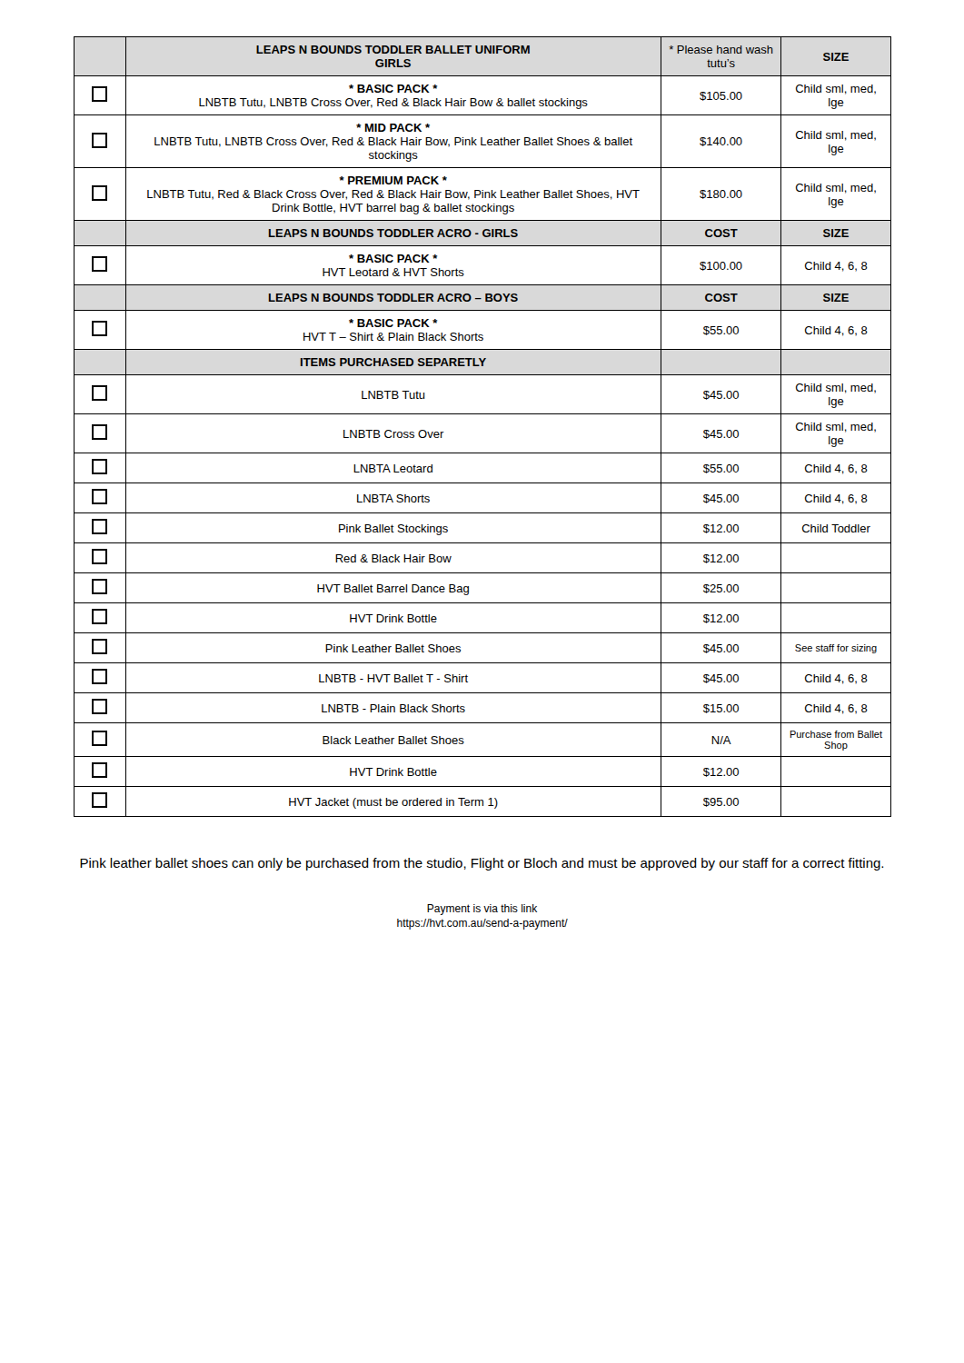| | LEAPS N BOUNDS TODDLER BALLET UNIFORM GIRLS | * Please hand wash tutu’s | SIZE |
| | * BASIC PACK * LNBTB Tutu, LNBTB Cross Over, Red & Black Hair Bow & ballet stockings | $105.00 | Child sml, med, lge |
| | * MID PACK * LNBTB Tutu, LNBTB Cross Over, Red & Black Hair Bow, Pink Leather Ballet Shoes & ballet stockings | $140.00 | Child sml, med, lge |
| | * PREMIUM PACK * LNBTB Tutu, Red & Black Cross Over, Red & Black Hair Bow, Pink Leather Ballet Shoes, HVT Drink Bottle, HVT barrel bag & ballet stockings | $180.00 | Child sml, med, lge |
| | LEAPS N BOUNDS TODDLER ACRO - GIRLS | COST | SIZE |
| | * BASIC PACK * HVT Leotard & HVT Shorts | $100.00 | Child 4, 6, 8 |
| | LEAPS N BOUNDS TODDLER ACRO – BOYS | COST | SIZE |
| | * BASIC PACK * HVT T – Shirt & Plain Black Shorts | $55.00 | Child 4, 6, 8 |
| | ITEMS PURCHASED SEPARETLY | | |
| | LNBTB Tutu | $45.00 | Child sml, med, lge |
| | LNBTB Cross Over | $45.00 | Child sml, med, lge |
| | LNBTA Leotard | $55.00 | Child 4, 6, 8 |
| | LNBTA Shorts | $45.00 | Child 4, 6, 8 |
| | Pink Ballet Stockings | $12.00 | Child Toddler |
| | Red & Black Hair Bow | $12.00 | |
| | HVT Ballet Barrel Dance Bag | $25.00 | |
| | HVT Drink Bottle | $12.00 | |
| | Pink Leather Ballet Shoes | $45.00 | See staff for sizing |
| | LNBTB - HVT Ballet T - Shirt | $45.00 | Child 4, 6, 8 |
| | LNBTB - Plain Black Shorts | $15.00 | Child 4, 6, 8 |
| | Black Leather Ballet Shoes | N/A | Purchase from Ballet Shop |
| | HVT Drink Bottle | $12.00 | |
| | HVT Jacket (must be ordered in Term 1) | $95.00 | |
Pink leather ballet shoes can only be purchased from the studio, Flight or Bloch and must be approved by our staff for a correct fitting.
Payment is via this link
https://hvt.com.au/send-a-payment/